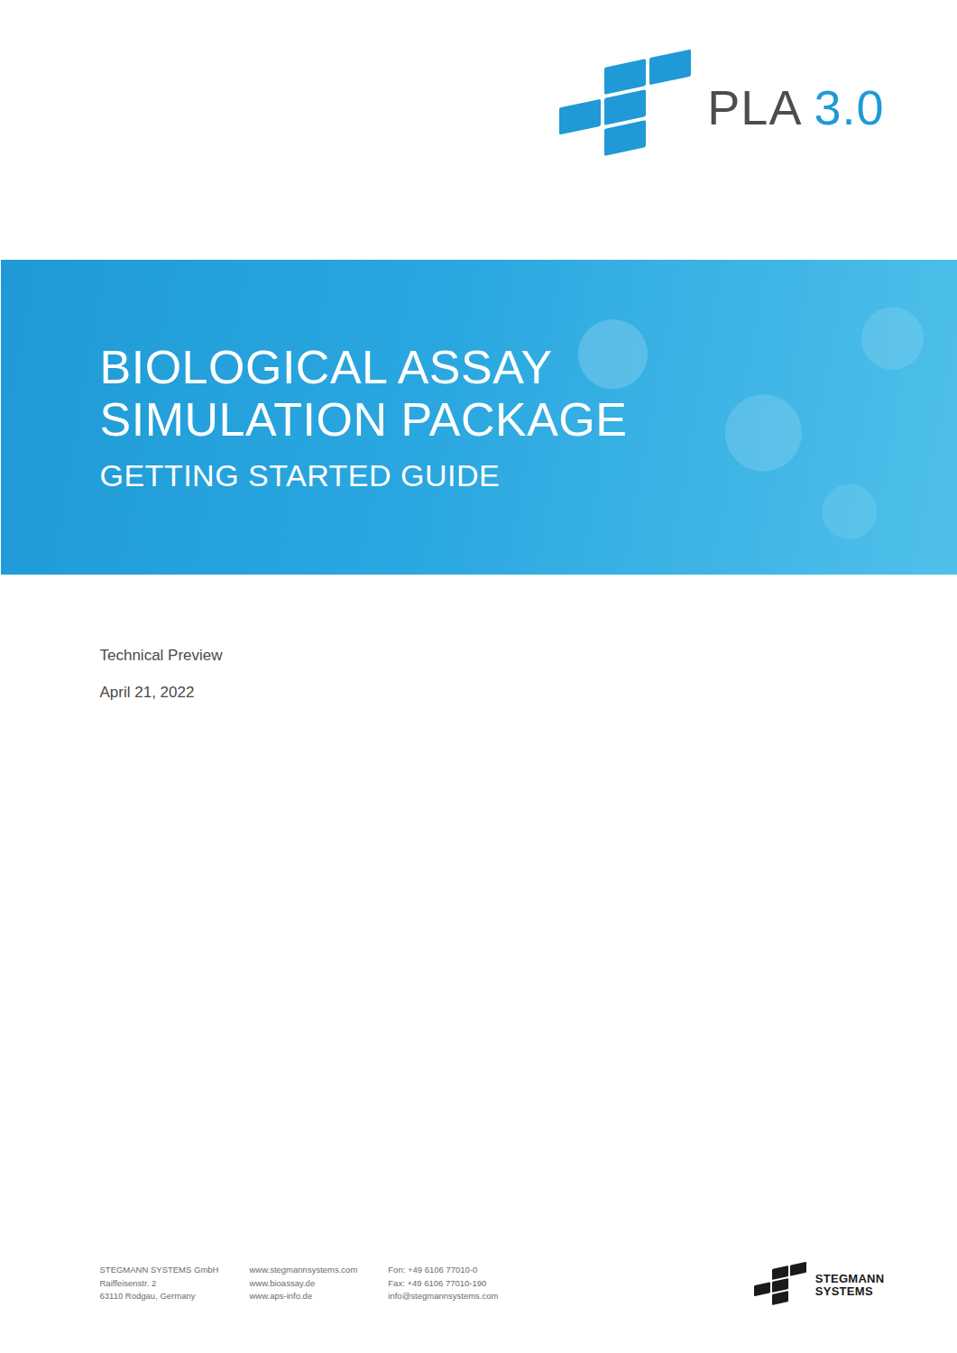PLA 3.0
BIOLOGICAL ASSAY
SIMULATION PACKAGE
GETTING STARTED GUIDE
Technical Preview
April 21, 2022
STEGMANN SYSTEMS GmbH
Raiffeisenstr. 2
63110 Rodgau, Germany
www.stegmannsystems.com
www.bioassay.de
www.aps-info.de
Fon: +49 6106 77010-0
Fax: +49 6106 77010-190
info@stegmannsystems.com
STEGMANN
SYSTEMS